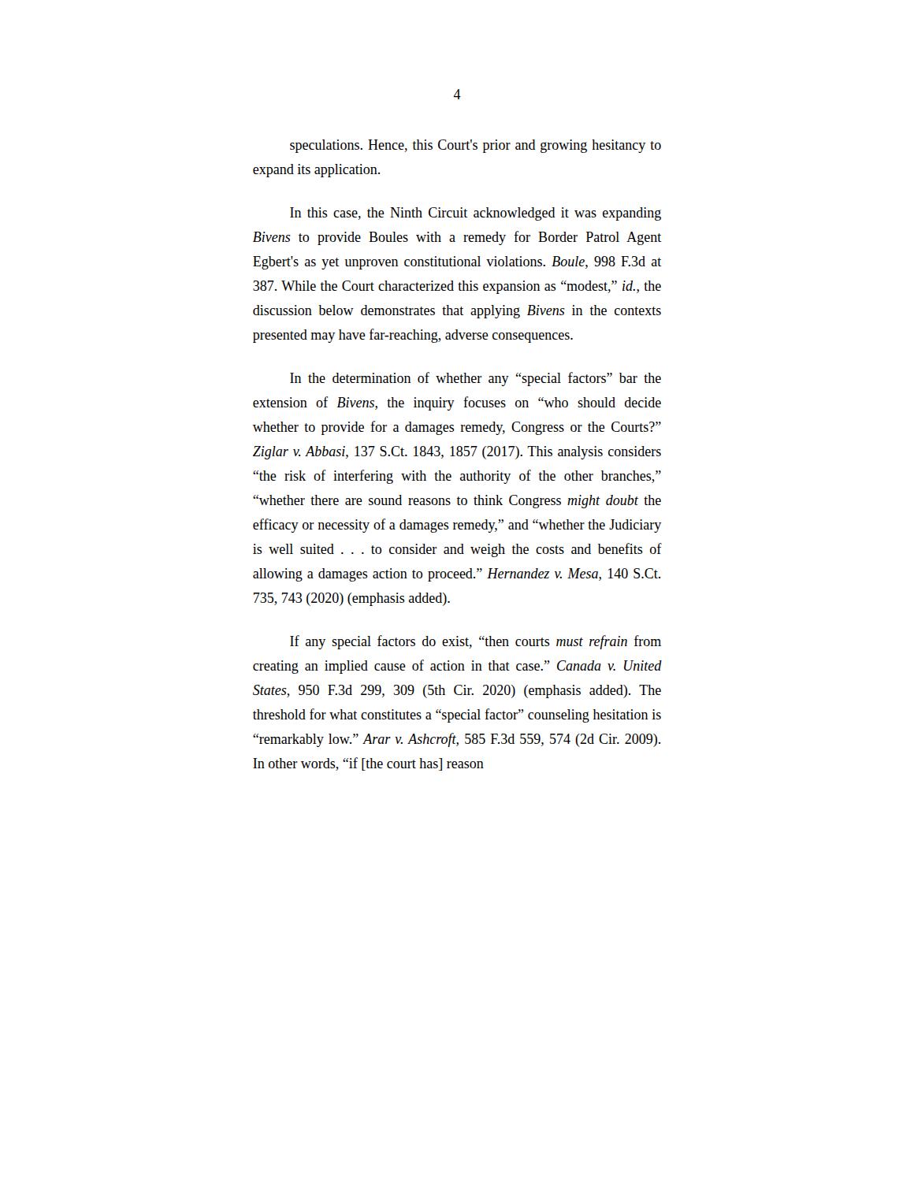4
speculations. Hence, this Court's prior and growing hesitancy to expand its application.
In this case, the Ninth Circuit acknowledged it was expanding Bivens to provide Boules with a remedy for Border Patrol Agent Egbert's as yet unproven constitutional violations. Boule, 998 F.3d at 387. While the Court characterized this expansion as “modest,” id., the discussion below demonstrates that applying Bivens in the contexts presented may have far-reaching, adverse consequences.
In the determination of whether any “special factors” bar the extension of Bivens, the inquiry focuses on “who should decide whether to provide for a damages remedy, Congress or the Courts?” Ziglar v. Abbasi, 137 S.Ct. 1843, 1857 (2017). This analysis considers “the risk of interfering with the authority of the other branches,” “whether there are sound reasons to think Congress might doubt the efficacy or necessity of a damages remedy,” and “whether the Judiciary is well suited . . . to consider and weigh the costs and benefits of allowing a damages action to proceed.” Hernandez v. Mesa, 140 S.Ct. 735, 743 (2020) (emphasis added).
If any special factors do exist, “then courts must refrain from creating an implied cause of action in that case.” Canada v. United States, 950 F.3d 299, 309 (5th Cir. 2020) (emphasis added). The threshold for what constitutes a “special factor” counseling hesitation is “remarkably low.” Arar v. Ashcroft, 585 F.3d 559, 574 (2d Cir. 2009). In other words, “if [the court has] reason